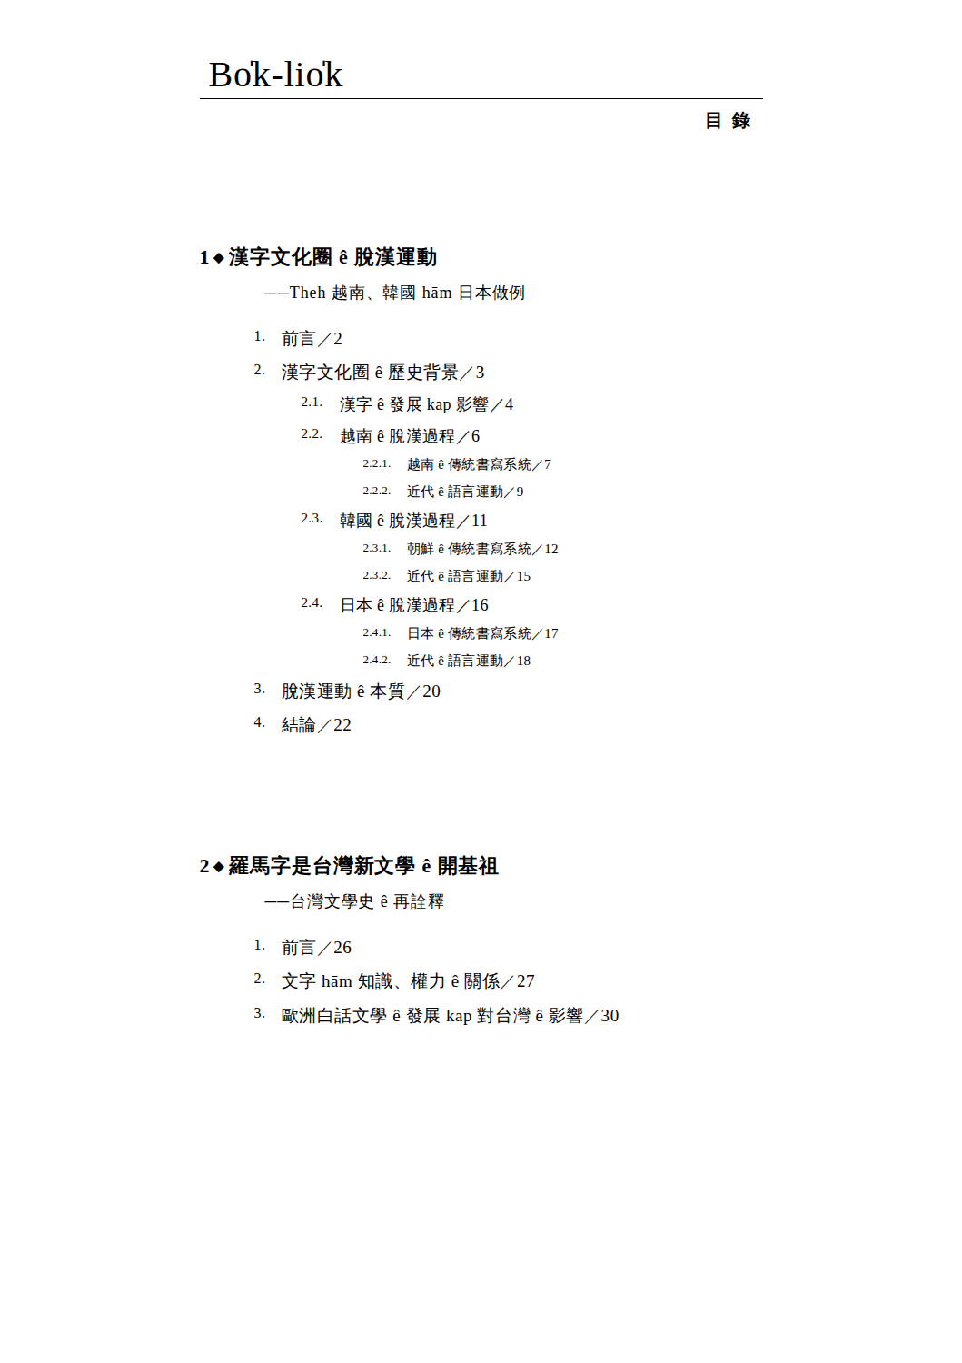Bo̍k-lio̍k
目錄
1◆漢字文化圈 ê 脫漢運動
──Theh 越南、韓國 hām 日本做例
1. 前言／2
2. 漢字文化圈 ê 歷史背景／3
2.1. 漢字 ê 發展 kap 影響／4
2.2. 越南 ê 脫漢過程／6
2.2.1. 越南 ê 傳統書寫系統／7
2.2.2. 近代 ê 語言運動／9
2.3. 韓國 ê 脫漢過程／11
2.3.1. 朝鮮 ê 傳統書寫系統／12
2.3.2. 近代 ê 語言運動／15
2.4. 日本 ê 脫漢過程／16
2.4.1. 日本 ê 傳統書寫系統／17
2.4.2. 近代 ê 語言運動／18
3. 脫漢運動 ê 本質／20
4. 結論／22
2◆羅馬字是台灣新文學 ê 開基祖
──台灣文學史 ê 再詮釋
1. 前言／26
2. 文字 hām 知識、權力 ê 關係／27
3. 歐洲白話文學 ê 發展 kap 對台灣 ê 影響／30